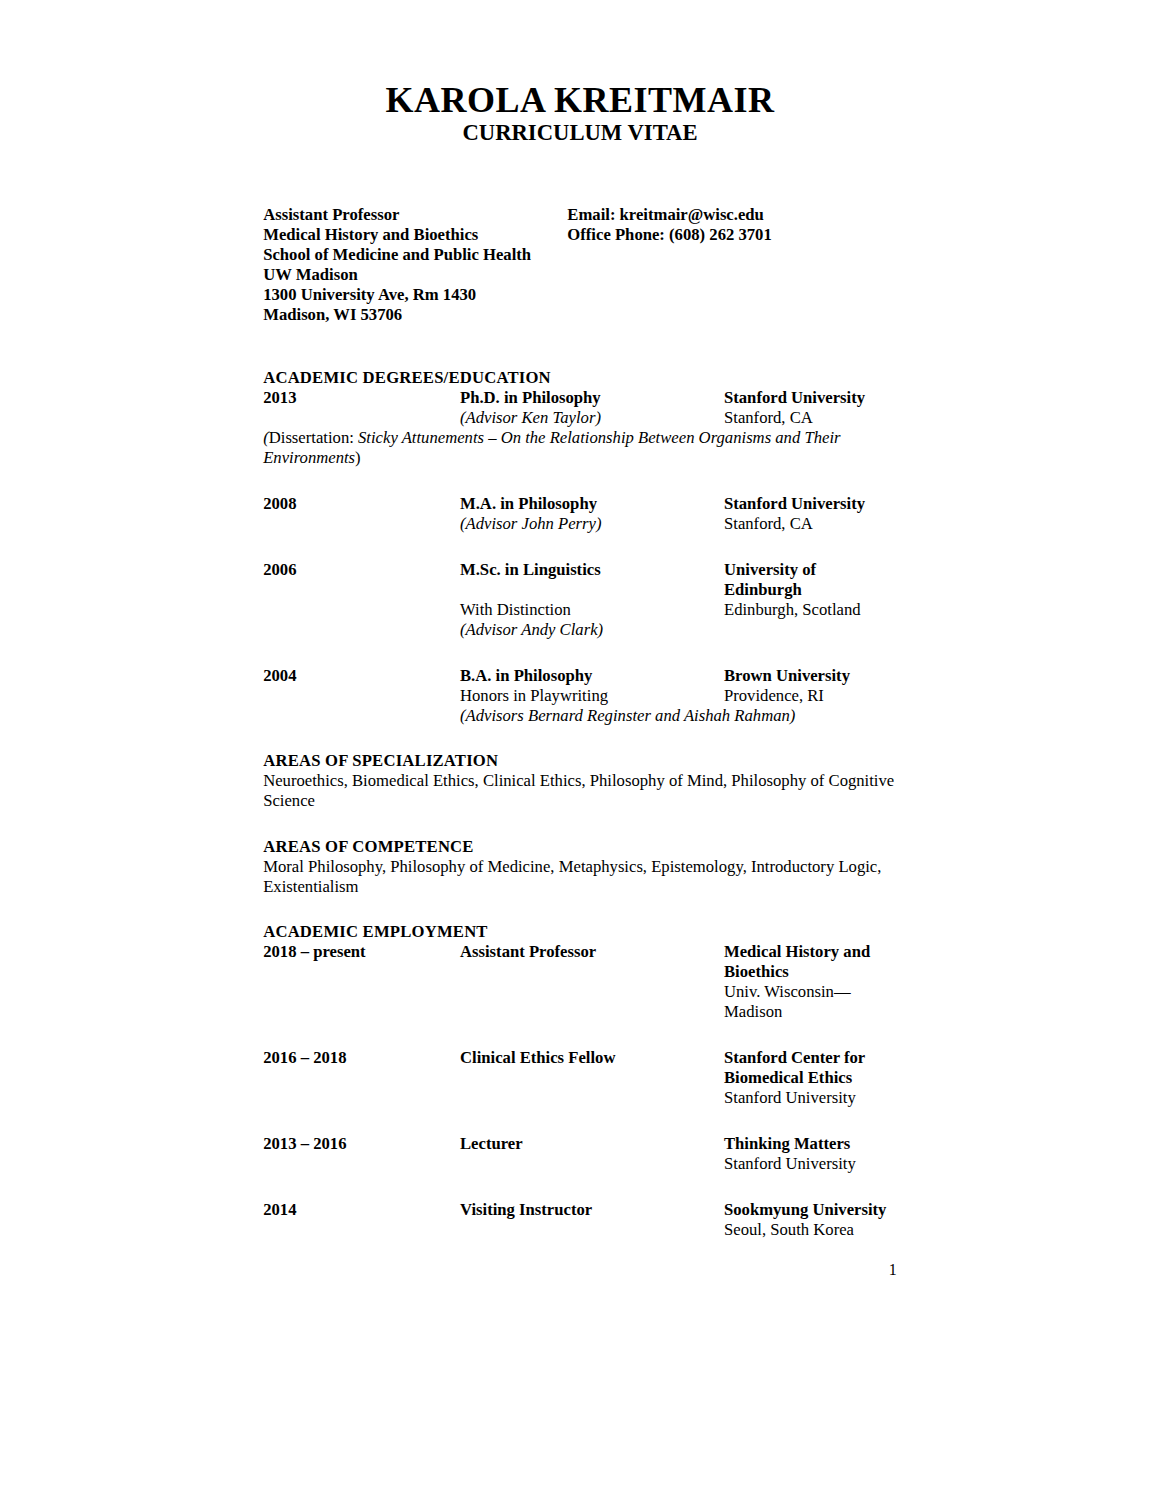KAROLA KREITMAIR
CURRICULUM VITAE
| Assistant Professor | Email: kreitmair@wisc.edu |
| Medical History and Bioethics | Office Phone: (608) 262 3701 |
| School of Medicine and Public Health | |
| UW Madison | |
| 1300 University Ave, Rm 1430 | |
| Madison, WI 53706 | |
Academic Degrees/Education
| 2013 | Ph.D. in Philosophy | Stanford University |
| | (Advisor Ken Taylor) | Stanford, CA |
(Dissertation: Sticky Attunements – On the Relationship Between Organisms and Their Environments)
| 2008 | M.A. in Philosophy | Stanford University |
| | (Advisor John Perry) | Stanford, CA |
| 2006 | M.Sc. in Linguistics | University of Edinburgh |
| | With Distinction | Edinburgh, Scotland |
| | (Advisor Andy Clark) | |
| 2004 | B.A. in Philosophy | Brown University |
| | Honors in Playwriting | Providence, RI |
| | (Advisors Bernard Reginster and Aishah Rahman) |
Areas of Specialization
Neuroethics, Biomedical Ethics, Clinical Ethics, Philosophy of Mind, Philosophy of Cognitive Science
Areas of Competence
Moral Philosophy, Philosophy of Medicine, Metaphysics, Epistemology, Introductory Logic, Existentialism
Academic Employment
| 2018 – present | Assistant Professor | Medical History and Bioethics |
| | | Univ. Wisconsin—Madison |
| 2016 – 2018 | Clinical Ethics Fellow | Stanford Center for |
| | | Biomedical Ethics |
| | | Stanford University |
| 2013 – 2016 | Lecturer | Thinking Matters |
| | | Stanford University |
| 2014 | Visiting Instructor | Sookmyung University |
| | | Seoul, South Korea |
1